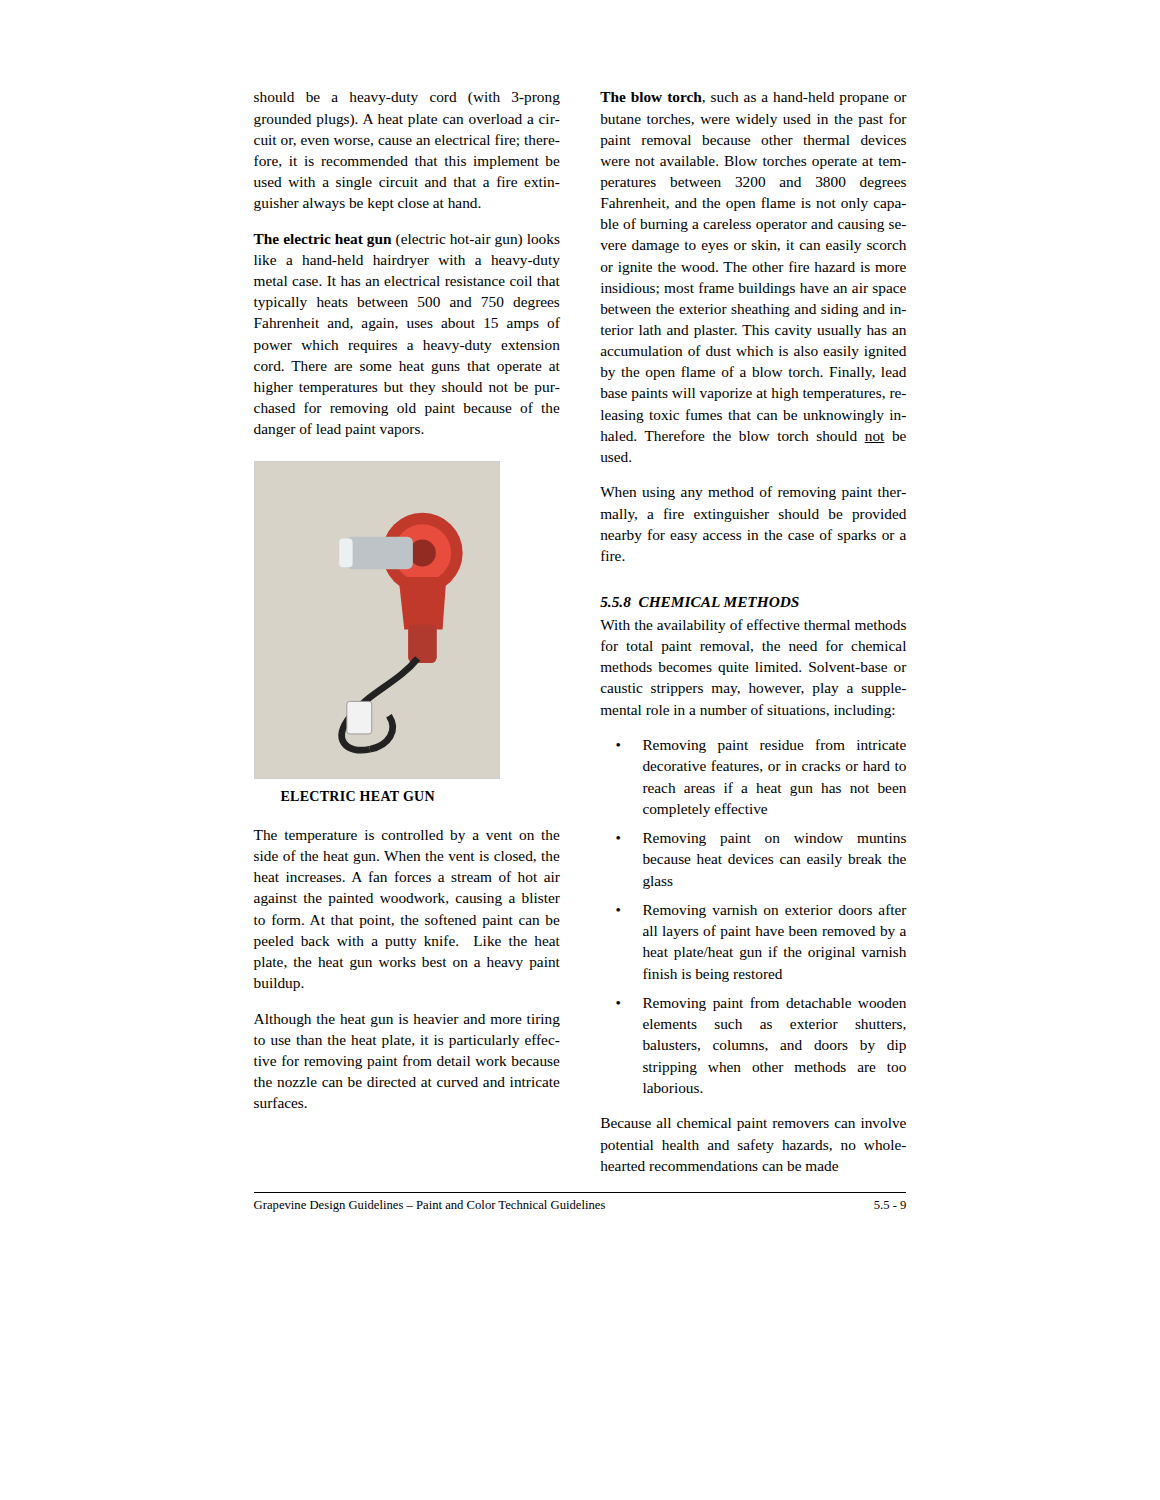should be a heavy-duty cord (with 3-prong grounded plugs). A heat plate can overload a circuit or, even worse, cause an electrical fire; therefore, it is recommended that this implement be used with a single circuit and that a fire extinguisher always be kept close at hand.
The electric heat gun (electric hot-air gun) looks like a hand-held hairdryer with a heavy-duty metal case. It has an electrical resistance coil that typically heats between 500 and 750 degrees Fahrenheit and, again, uses about 15 amps of power which requires a heavy-duty extension cord. There are some heat guns that operate at higher temperatures but they should not be purchased for removing old paint because of the danger of lead paint vapors.
ELECTRIC HEAT GUN
The temperature is controlled by a vent on the side of the heat gun. When the vent is closed, the heat increases. A fan forces a stream of hot air against the painted woodwork, causing a blister to form. At that point, the softened paint can be peeled back with a putty knife. Like the heat plate, the heat gun works best on a heavy paint buildup.
Although the heat gun is heavier and more tiring to use than the heat plate, it is particularly effective for removing paint from detail work because the nozzle can be directed at curved and intricate surfaces.
The blow torch, such as a hand-held propane or butane torches, were widely used in the past for paint removal because other thermal devices were not available. Blow torches operate at temperatures between 3200 and 3800 degrees Fahrenheit, and the open flame is not only capable of burning a careless operator and causing severe damage to eyes or skin, it can easily scorch or ignite the wood. The other fire hazard is more insidious; most frame buildings have an air space between the exterior sheathing and siding and interior lath and plaster. This cavity usually has an accumulation of dust which is also easily ignited by the open flame of a blow torch. Finally, lead base paints will vaporize at high temperatures, releasing toxic fumes that can be unknowingly inhaled. Therefore the blow torch should not be used.
When using any method of removing paint thermally, a fire extinguisher should be provided nearby for easy access in the case of sparks or a fire.
5.5.8 CHEMICAL METHODS
With the availability of effective thermal methods for total paint removal, the need for chemical methods becomes quite limited. Solvent-base or caustic strippers may, however, play a supplemental role in a number of situations, including:
Removing paint residue from intricate decorative features, or in cracks or hard to reach areas if a heat gun has not been completely effective
Removing paint on window muntins because heat devices can easily break the glass
Removing varnish on exterior doors after all layers of paint have been removed by a heat plate/heat gun if the original varnish finish is being restored
Removing paint from detachable wooden elements such as exterior shutters, balusters, columns, and doors by dip stripping when other methods are too laborious.
Because all chemical paint removers can involve potential health and safety hazards, no wholehearted recommendations can be made
Grapevine Design Guidelines – Paint and Color Technical Guidelines
5.5 - 9